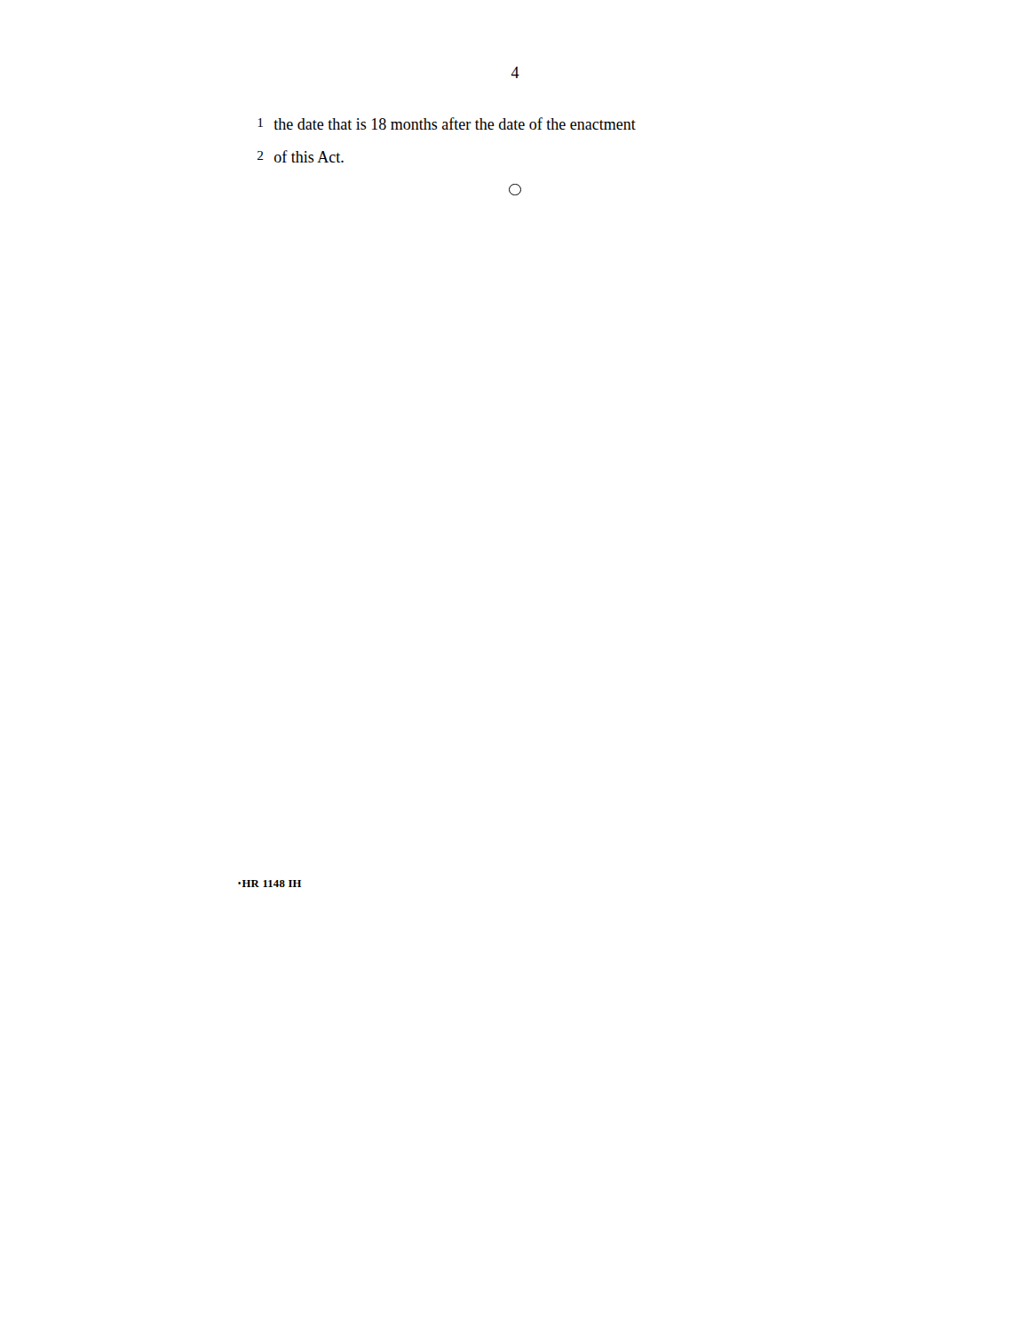4
1the date that is 18 months after the date of the enactment
2of this Act.
•HR 1148 IH